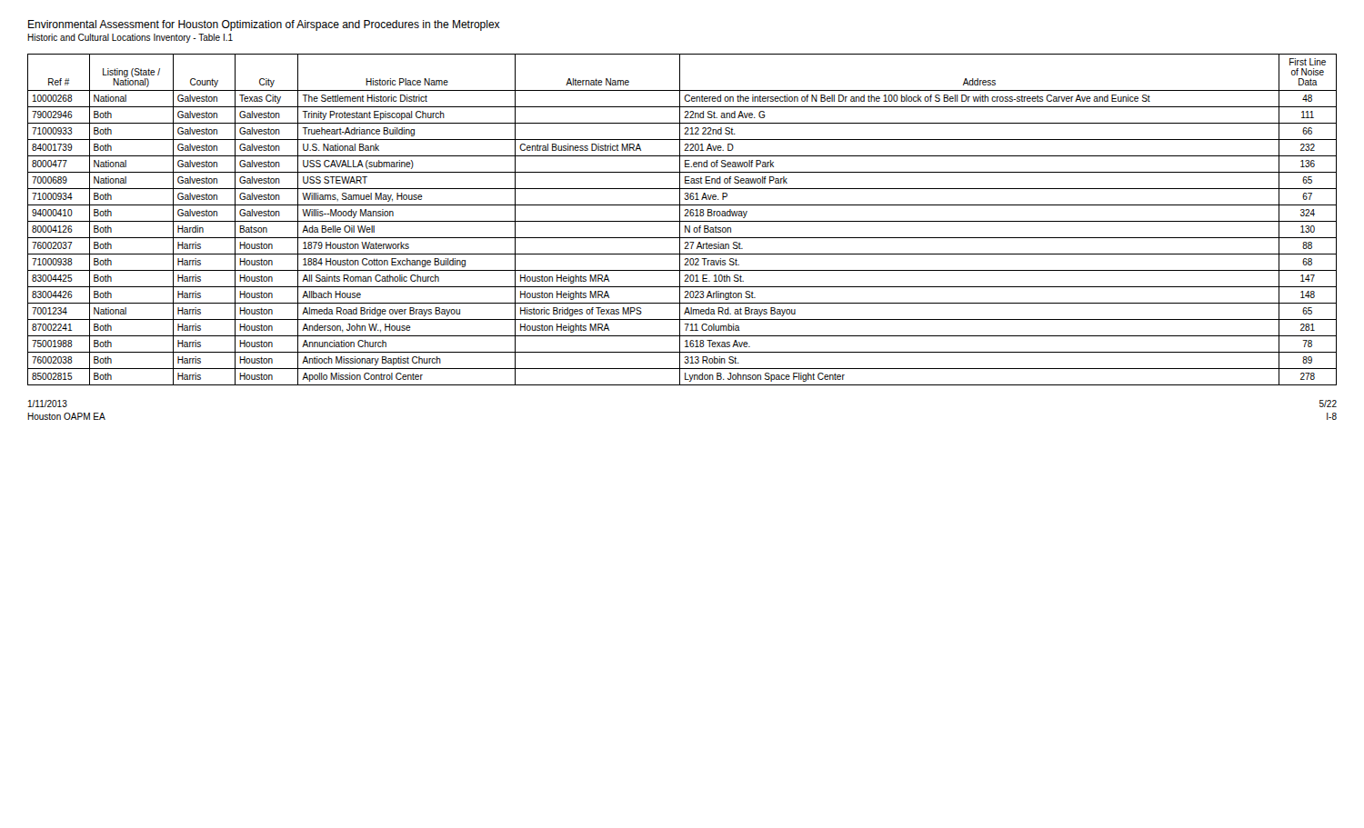Environmental Assessment for Houston Optimization of Airspace and Procedures in the Metroplex
Historic and Cultural Locations Inventory - Table I.1
| Ref # | Listing (State / National) | County | City | Historic Place Name | Alternate Name | Address | First Line of Noise Data |
| --- | --- | --- | --- | --- | --- | --- | --- |
| 10000268 | National | Galveston | Texas City | The Settlement Historic District | | Centered on the intersection of N Bell Dr and the 100 block of S Bell Dr with cross-streets Carver Ave and Eunice St | 48 |
| 79002946 | Both | Galveston | Galveston | Trinity Protestant Episcopal Church | | 22nd St. and Ave. G | 111 |
| 71000933 | Both | Galveston | Galveston | Trueheart-Adriance Building | | 212 22nd St. | 66 |
| 84001739 | Both | Galveston | Galveston | U.S. National Bank | Central Business District MRA | 2201 Ave. D | 232 |
| 8000477 | National | Galveston | Galveston | USS CAVALLA (submarine) | | E.end of Seawolf Park | 136 |
| 7000689 | National | Galveston | Galveston | USS STEWART | | East End of Seawolf Park | 65 |
| 71000934 | Both | Galveston | Galveston | Williams, Samuel May, House | | 361 Ave. P | 67 |
| 94000410 | Both | Galveston | Galveston | Willis--Moody Mansion | | 2618 Broadway | 324 |
| 80004126 | Both | Hardin | Batson | Ada Belle Oil Well | | N of Batson | 130 |
| 76002037 | Both | Harris | Houston | 1879 Houston Waterworks | | 27 Artesian St. | 88 |
| 71000938 | Both | Harris | Houston | 1884 Houston Cotton Exchange Building | | 202 Travis St. | 68 |
| 83004425 | Both | Harris | Houston | All Saints Roman Catholic Church | Houston Heights MRA | 201 E. 10th St. | 147 |
| 83004426 | Both | Harris | Houston | Allbach House | Houston Heights MRA | 2023 Arlington St. | 148 |
| 7001234 | National | Harris | Houston | Almeda Road Bridge over Brays Bayou | Historic Bridges of Texas MPS | Almeda Rd. at Brays Bayou | 65 |
| 87002241 | Both | Harris | Houston | Anderson, John W., House | Houston Heights MRA | 711 Columbia | 281 |
| 75001988 | Both | Harris | Houston | Annunciation Church | | 1618 Texas Ave. | 78 |
| 76002038 | Both | Harris | Houston | Antioch Missionary Baptist Church | | 313 Robin St. | 89 |
| 85002815 | Both | Harris | Houston | Apollo Mission Control Center | | Lyndon B. Johnson Space Flight Center | 278 |
1/11/2013
Houston OAPM EA
5/22
I-8